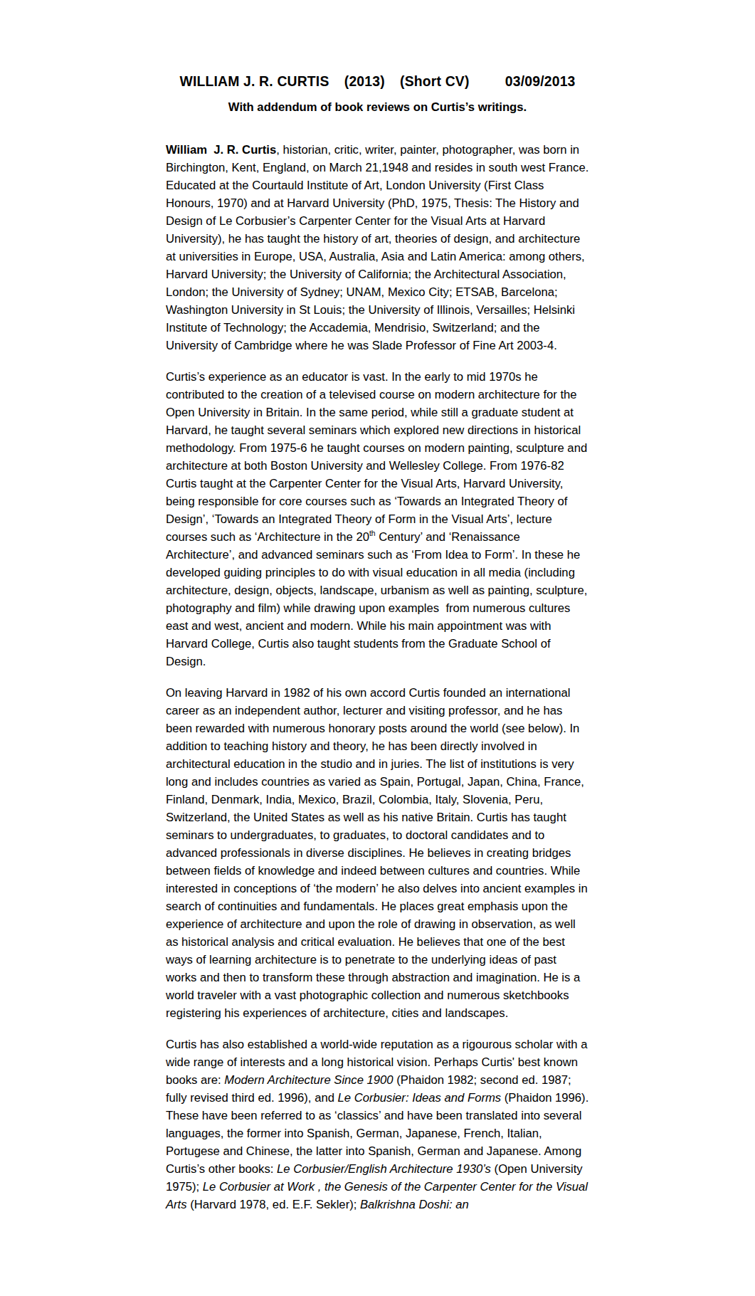WILLIAM J. R. CURTIS (2013) (Short CV) 03/09/2013
With addendum of book reviews on Curtis’s writings.
William J. R. Curtis, historian, critic, writer, painter, photographer, was born in Birchington, Kent, England, on March 21,1948 and resides in south west France. Educated at the Courtauld Institute of Art, London University (First Class Honours, 1970) and at Harvard University (PhD, 1975, Thesis: The History and Design of Le Corbusier’s Carpenter Center for the Visual Arts at Harvard University), he has taught the history of art, theories of design, and architecture at universities in Europe, USA, Australia, Asia and Latin America: among others, Harvard University; the University of California; the Architectural Association, London; the University of Sydney; UNAM, Mexico City; ETSAB, Barcelona; Washington University in St Louis; the University of Illinois, Versailles; Helsinki Institute of Technology; the Accademia, Mendrisio, Switzerland; and the University of Cambridge where he was Slade Professor of Fine Art 2003-4.
Curtis’s experience as an educator is vast. In the early to mid 1970s he contributed to the creation of a televised course on modern architecture for the Open University in Britain. In the same period, while still a graduate student at Harvard, he taught several seminars which explored new directions in historical methodology. From 1975-6 he taught courses on modern painting, sculpture and architecture at both Boston University and Wellesley College. From 1976-82 Curtis taught at the Carpenter Center for the Visual Arts, Harvard University, being responsible for core courses such as ‘Towards an Integrated Theory of Design’, ‘Towards an Integrated Theory of Form in the Visual Arts’, lecture courses such as ‘Architecture in the 20th Century’ and ‘Renaissance Architecture’, and advanced seminars such as ‘From Idea to Form’. In these he developed guiding principles to do with visual education in all media (including architecture, design, objects, landscape, urbanism as well as painting, sculpture, photography and film) while drawing upon examples from numerous cultures east and west, ancient and modern. While his main appointment was with Harvard College, Curtis also taught students from the Graduate School of Design.
On leaving Harvard in 1982 of his own accord Curtis founded an international career as an independent author, lecturer and visiting professor, and he has been rewarded with numerous honorary posts around the world (see below). In addition to teaching history and theory, he has been directly involved in architectural education in the studio and in juries. The list of institutions is very long and includes countries as varied as Spain, Portugal, Japan, China, France, Finland, Denmark, India, Mexico, Brazil, Colombia, Italy, Slovenia, Peru, Switzerland, the United States as well as his native Britain. Curtis has taught seminars to undergraduates, to graduates, to doctoral candidates and to advanced professionals in diverse disciplines. He believes in creating bridges between fields of knowledge and indeed between cultures and countries. While interested in conceptions of ‘the modern’ he also delves into ancient examples in search of continuities and fundamentals. He places great emphasis upon the experience of architecture and upon the role of drawing in observation, as well as historical analysis and critical evaluation. He believes that one of the best ways of learning architecture is to penetrate to the underlying ideas of past works and then to transform these through abstraction and imagination. He is a world traveler with a vast photographic collection and numerous sketchbooks registering his experiences of architecture, cities and landscapes.
Curtis has also established a world-wide reputation as a rigourous scholar with a wide range of interests and a long historical vision. Perhaps Curtis' best known books are: Modern Architecture Since 1900 (Phaidon 1982; second ed. 1987; fully revised third ed. 1996), and Le Corbusier: Ideas and Forms (Phaidon 1996). These have been referred to as ‘classics’ and have been translated into several languages, the former into Spanish, German, Japanese, French, Italian, Portugese and Chinese, the latter into Spanish, German and Japanese. Among Curtis’s other books: Le Corbusier/English Architecture 1930’s (Open University 1975); Le Corbusier at Work , the Genesis of the Carpenter Center for the Visual Arts (Harvard 1978, ed. E.F. Sekler); Balkrishna Doshi: an